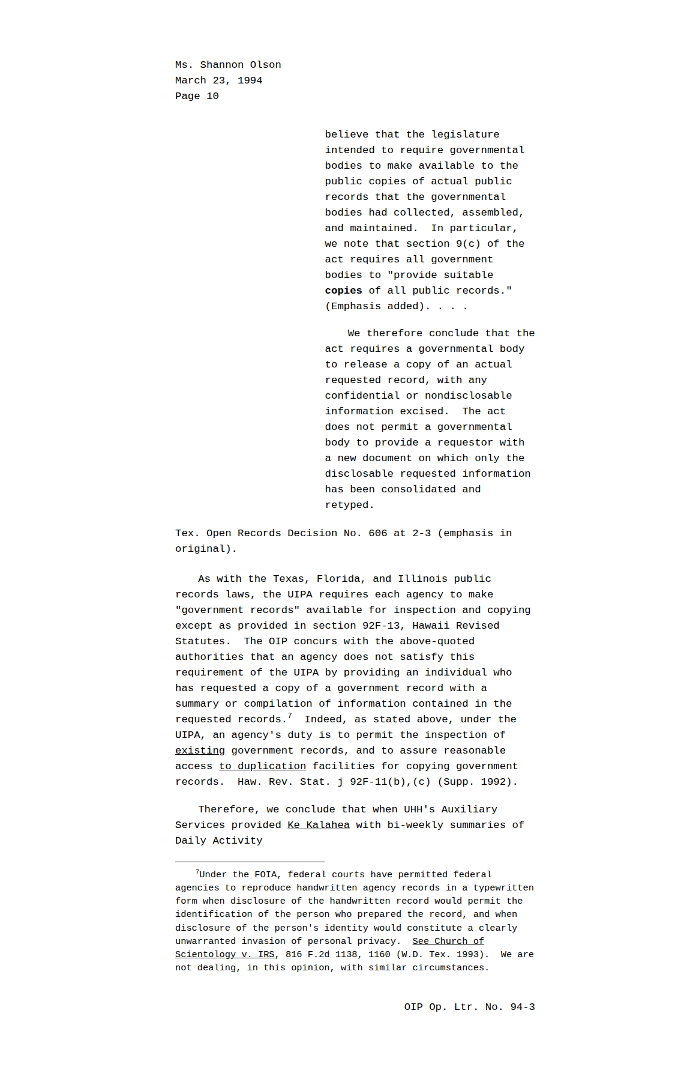Ms. Shannon Olson
March 23, 1994
Page 10
believe that the legislature intended to require governmental bodies to make available to the public copies of actual public records that the governmental bodies had collected, assembled, and maintained. In particular, we note that section 9(c) of the act requires all government bodies to "provide suitable copies of all public records." (Emphasis added). . . .
We therefore conclude that the act requires a governmental body to release a copy of an actual requested record, with any confidential or nondisclosable information excised. The act does not permit a governmental body to provide a requestor with a new document on which only the disclosable requested information has been consolidated and retyped.
Tex. Open Records Decision No. 606 at 2-3 (emphasis in original).
As with the Texas, Florida, and Illinois public records laws, the UIPA requires each agency to make "government records" available for inspection and copying except as provided in section 92F-13, Hawaii Revised Statutes. The OIP concurs with the above-quoted authorities that an agency does not satisfy this requirement of the UIPA by providing an individual who has requested a copy of a government record with a summary or compilation of information contained in the requested records.7 Indeed, as stated above, under the UIPA, an agency's duty is to permit the inspection of existing government records, and to assure reasonable access to duplication facilities for copying government records. Haw. Rev. Stat. ϳ 92F-11(b),(c) (Supp. 1992).
Therefore, we conclude that when UHH's Auxiliary Services provided Ke Kalahea with bi-weekly summaries of Daily Activity
7Under the FOIA, federal courts have permitted federal agencies to reproduce handwritten agency records in a typewritten form when disclosure of the handwritten record would permit the identification of the person who prepared the record, and when disclosure of the person's identity would constitute a clearly unwarranted invasion of personal privacy. See Church of Scientology v. IRS, 816 F.2d 1138, 1160 (W.D. Tex. 1993). We are not dealing, in this opinion, with similar circumstances.
OIP Op. Ltr. No. 94-3